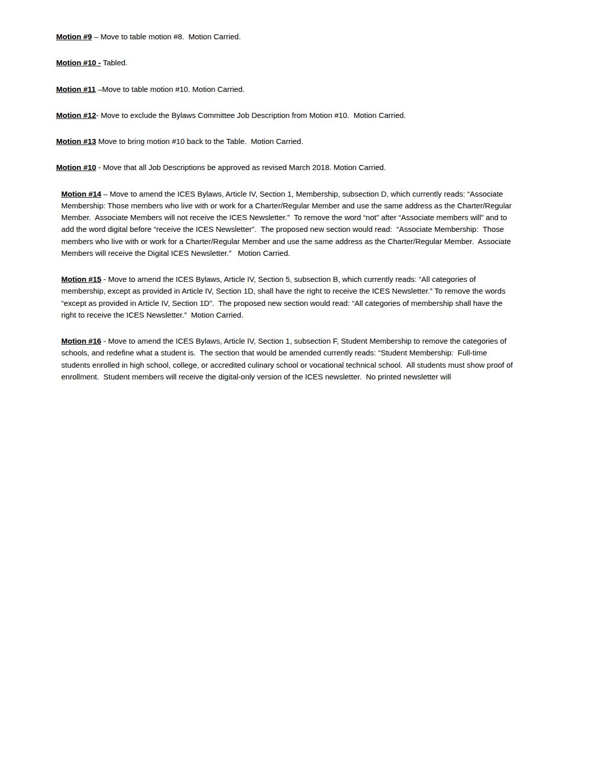Motion #9 – Move to table motion #8. Motion Carried.
Motion #10 - Tabled.
Motion #11 –Move to table motion #10. Motion Carried.
Motion #12- Move to exclude the Bylaws Committee Job Description from Motion #10. Motion Carried.
Motion #13 Move to bring motion #10 back to the Table. Motion Carried.
Motion #10 - Move that all Job Descriptions be approved as revised March 2018. Motion Carried.
Motion #14 – Move to amend the ICES Bylaws, Article IV, Section 1, Membership, subsection D, which currently reads: “Associate Membership: Those members who live with or work for a Charter/Regular Member and use the same address as the Charter/Regular Member. Associate Members will not receive the ICES Newsletter.” To remove the word “not” after “Associate members will” and to add the word digital before “receive the ICES Newsletter”. The proposed new section would read: “Associate Membership: Those members who live with or work for a Charter/Regular Member and use the same address as the Charter/Regular Member. Associate Members will receive the Digital ICES Newsletter.” Motion Carried.
Motion #15 - Move to amend the ICES Bylaws, Article IV, Section 5, subsection B, which currently reads: “All categories of membership, except as provided in Article IV, Section 1D, shall have the right to receive the ICES Newsletter.” To remove the words “except as provided in Article IV, Section 1D”. The proposed new section would read: “All categories of membership shall have the right to receive the ICES Newsletter.” Motion Carried.
Motion #16 - Move to amend the ICES Bylaws, Article IV, Section 1, subsection F, Student Membership to remove the categories of schools, and redefine what a student is. The section that would be amended currently reads: “Student Membership: Full-time students enrolled in high school, college, or accredited culinary school or vocational technical school. All students must show proof of enrollment. Student members will receive the digital-only version of the ICES newsletter. No printed newsletter will